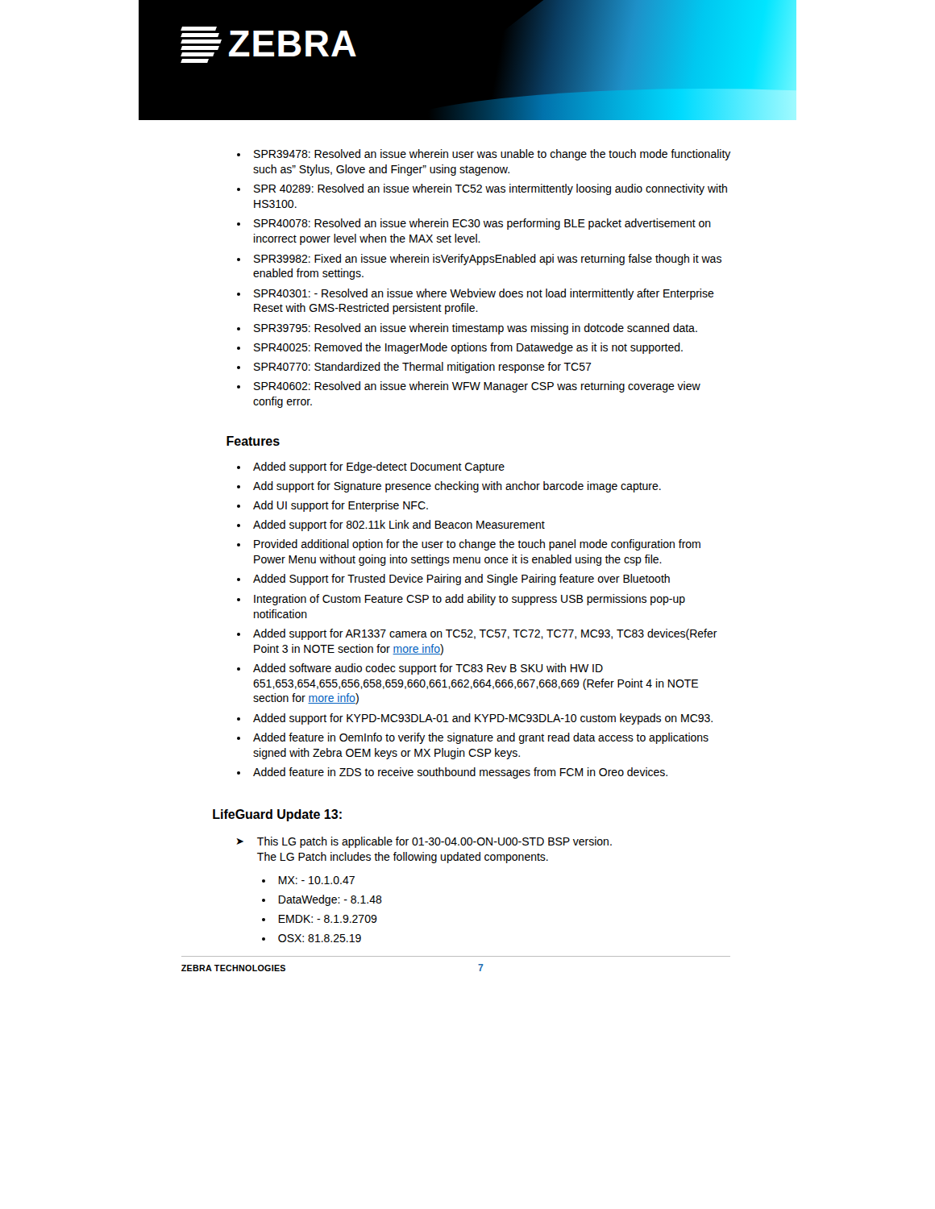ZEBRA
SPR39478: Resolved an issue wherein user was unable to change the touch mode functionality such as” Stylus, Glove and Finger” using stagenow.
SPR 40289: Resolved an issue wherein TC52 was intermittently loosing audio connectivity with HS3100.
SPR40078: Resolved an issue wherein EC30 was performing BLE packet advertisement on incorrect power level when the MAX set level.
SPR39982: Fixed an issue wherein isVerifyAppsEnabled api was returning false though it was enabled from settings.
SPR40301: - Resolved an issue where Webview does not load intermittently after Enterprise Reset with GMS-Restricted persistent profile.
SPR39795: Resolved an issue wherein timestamp was missing in dotcode scanned data.
SPR40025: Removed the ImagerMode options from Datawedge as it is not supported.
SPR40770: Standardized the Thermal mitigation response for TC57
SPR40602: Resolved an issue wherein WFW Manager CSP was returning coverage view config error.
Features
Added support for Edge-detect Document Capture
Add support for Signature presence checking with anchor barcode image capture.
Add UI support for Enterprise NFC.
Added support for 802.11k Link and Beacon Measurement
Provided additional option for the user to change the touch panel mode configuration from Power Menu without going into settings menu once it is enabled using the csp file.
Added Support for Trusted Device Pairing and Single Pairing feature over Bluetooth
Integration of Custom Feature CSP to add ability to suppress USB permissions pop-up notification
Added support for AR1337 camera on TC52, TC57, TC72, TC77, MC93, TC83 devices(Refer Point 3 in NOTE section for more info)
Added software audio codec support for TC83 Rev B SKU with HW ID 651,653,654,655,656,658,659,660,661,662,664,666,667,668,669 (Refer Point 4 in NOTE section for more info)
Added support for KYPD-MC93DLA-01 and KYPD-MC93DLA-10 custom keypads on MC93.
Added feature in OemInfo to verify the signature and grant read data access to applications signed with Zebra OEM keys or MX Plugin CSP keys.
Added feature in ZDS to receive southbound messages from FCM in Oreo devices.
LifeGuard Update 13:
This LG patch is applicable for 01-30-04.00-ON-U00-STD BSP version.
The LG Patch includes the following updated components.
MX: - 10.1.0.47
DataWedge: - 8.1.48
EMDK: - 8.1.9.2709
OSX: 81.8.25.19
ZEBRA TECHNOLOGIES 7